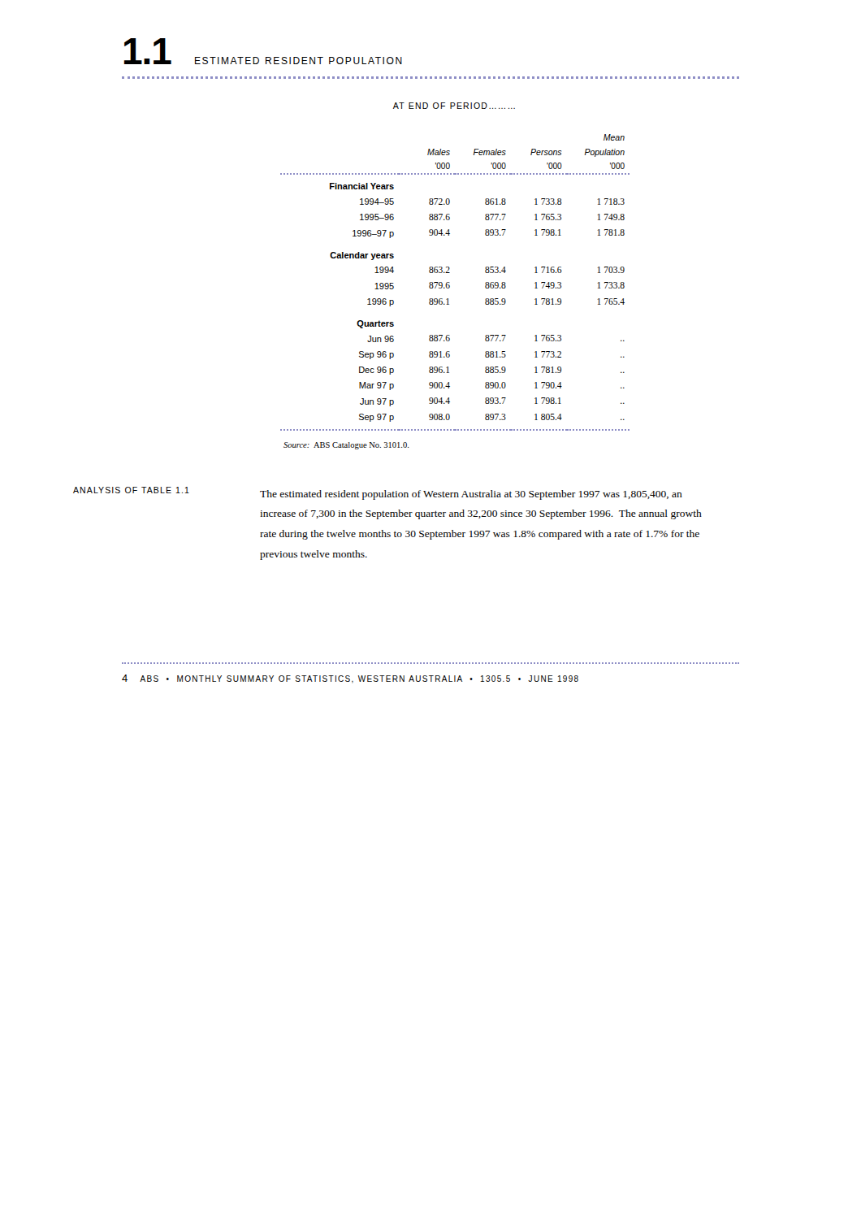1.1
ESTIMATED RESIDENT POPULATION
AT END OF PERIOD………
| | | | | Mean |
| --- | --- | --- | --- | --- |
| | Males | Females | Persons | Population |
| | '000 | '000 | '000 | '000 |
| Financial Years | | | | |
| 1994–95 | 872.0 | 861.8 | 1 733.8 | 1 718.3 |
| 1995–96 | 887.6 | 877.7 | 1 765.3 | 1 749.8 |
| 1996–97 p | 904.4 | 893.7 | 1 798.1 | 1 781.8 |
| Calendar years | | | | |
| 1994 | 863.2 | 853.4 | 1 716.6 | 1 703.9 |
| 1995 | 879.6 | 869.8 | 1 749.3 | 1 733.8 |
| 1996 p | 896.1 | 885.9 | 1 781.9 | 1 765.4 |
| Quarters | | | | |
| Jun 96 | 887.6 | 877.7 | 1 765.3 | .. |
| Sep 96 p | 891.6 | 881.5 | 1 773.2 | .. |
| Dec 96 p | 896.1 | 885.9 | 1 781.9 | .. |
| Mar 97 p | 900.4 | 890.0 | 1 790.4 | .. |
| Jun 97 p | 904.4 | 893.7 | 1 798.1 | .. |
| Sep 97 p | 908.0 | 897.3 | 1 805.4 | .. |
Source: ABS Catalogue No. 3101.0.
ANALYSIS OF TABLE 1.1
The estimated resident population of Western Australia at 30 September 1997 was 1,805,400, an increase of 7,300 in the September quarter and 32,200 since 30 September 1996. The annual growth rate during the twelve months to 30 September 1997 was 1.8% compared with a rate of 1.7% for the previous twelve months.
4 ABS • MONTHLY SUMMARY OF STATISTICS, WESTERN AUSTRALIA • 1305.5 • JUNE 1998